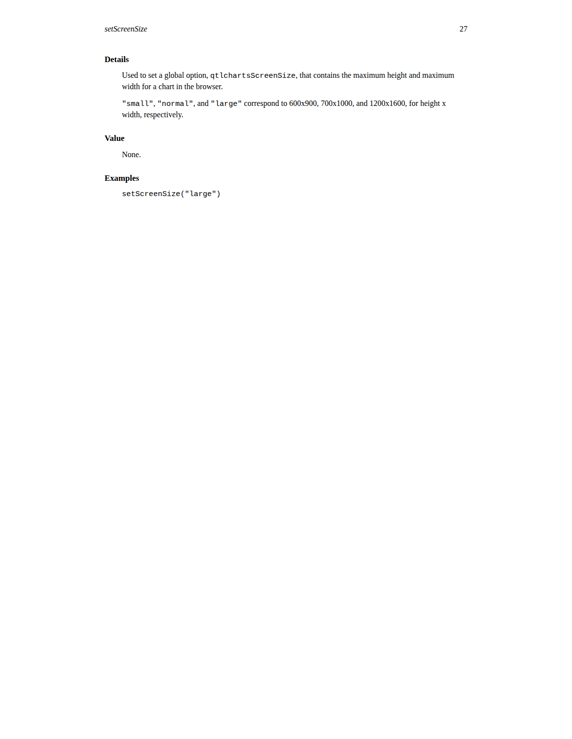setScreenSize 27
Details
Used to set a global option, qtlchartsScreenSize, that contains the maximum height and maximum width for a chart in the browser.
"small", "normal", and "large" correspond to 600x900, 700x1000, and 1200x1600, for height x width, respectively.
Value
None.
Examples
setScreenSize("large")